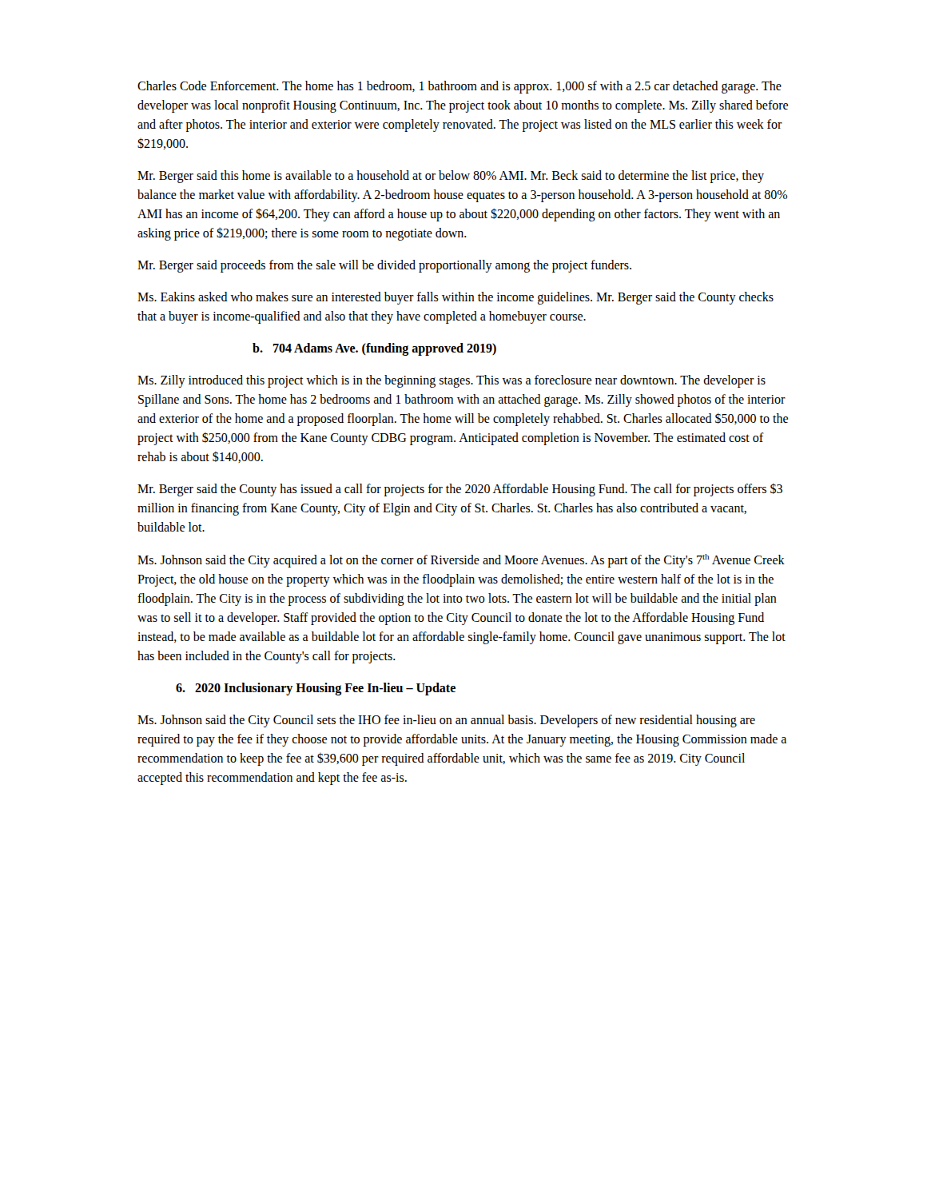Charles Code Enforcement. The home has 1 bedroom, 1 bathroom and is approx. 1,000 sf with a 2.5 car detached garage. The developer was local nonprofit Housing Continuum, Inc. The project took about 10 months to complete. Ms. Zilly shared before and after photos. The interior and exterior were completely renovated. The project was listed on the MLS earlier this week for $219,000.
Mr. Berger said this home is available to a household at or below 80% AMI. Mr. Beck said to determine the list price, they balance the market value with affordability. A 2-bedroom house equates to a 3-person household. A 3-person household at 80% AMI has an income of $64,200. They can afford a house up to about $220,000 depending on other factors. They went with an asking price of $219,000; there is some room to negotiate down.
Mr. Berger said proceeds from the sale will be divided proportionally among the project funders.
Ms. Eakins asked who makes sure an interested buyer falls within the income guidelines. Mr. Berger said the County checks that a buyer is income-qualified and also that they have completed a homebuyer course.
b. 704 Adams Ave. (funding approved 2019)
Ms. Zilly introduced this project which is in the beginning stages. This was a foreclosure near downtown. The developer is Spillane and Sons. The home has 2 bedrooms and 1 bathroom with an attached garage. Ms. Zilly showed photos of the interior and exterior of the home and a proposed floorplan. The home will be completely rehabbed. St. Charles allocated $50,000 to the project with $250,000 from the Kane County CDBG program. Anticipated completion is November. The estimated cost of rehab is about $140,000.
Mr. Berger said the County has issued a call for projects for the 2020 Affordable Housing Fund. The call for projects offers $3 million in financing from Kane County, City of Elgin and City of St. Charles. St. Charles has also contributed a vacant, buildable lot.
Ms. Johnson said the City acquired a lot on the corner of Riverside and Moore Avenues. As part of the City's 7th Avenue Creek Project, the old house on the property which was in the floodplain was demolished; the entire western half of the lot is in the floodplain. The City is in the process of subdividing the lot into two lots. The eastern lot will be buildable and the initial plan was to sell it to a developer. Staff provided the option to the City Council to donate the lot to the Affordable Housing Fund instead, to be made available as a buildable lot for an affordable single-family home. Council gave unanimous support. The lot has been included in the County's call for projects.
6. 2020 Inclusionary Housing Fee In-lieu – Update
Ms. Johnson said the City Council sets the IHO fee in-lieu on an annual basis. Developers of new residential housing are required to pay the fee if they choose not to provide affordable units. At the January meeting, the Housing Commission made a recommendation to keep the fee at $39,600 per required affordable unit, which was the same fee as 2019. City Council accepted this recommendation and kept the fee as-is.